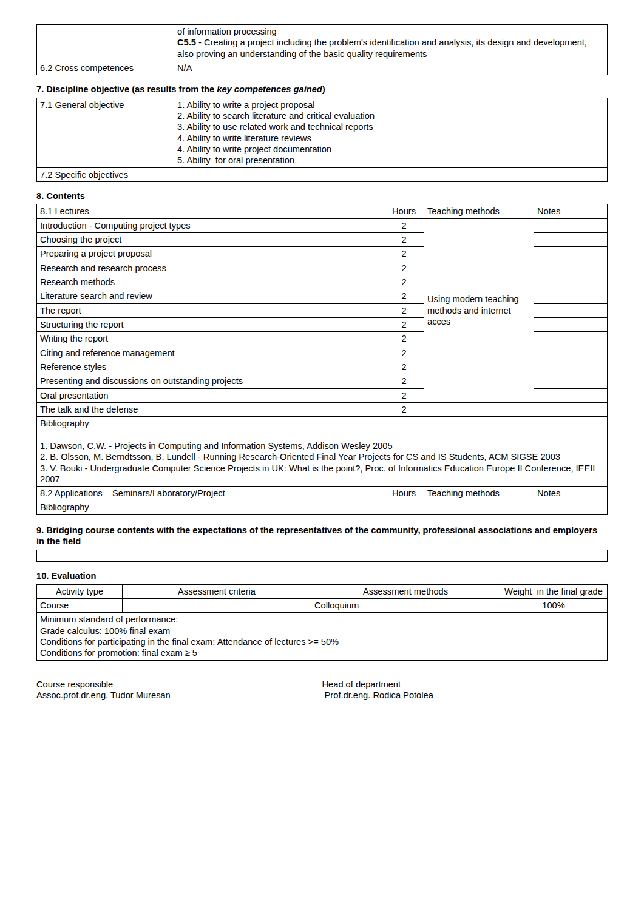| | of information processing C5.5 - Creating a project including the problem's identification and analysis, its design and development, also proving an understanding of the basic quality requirements |
| 6.2 Cross competences | N/A |
7. Discipline objective (as results from the key competences gained)
| 7.1 General objective | 1. Ability to write a project proposal 2. Ability to search literature and critical evaluation 3. Ability to use related work and technical reports 4. Ability to write literature reviews 4. Ability to write project documentation 5. Ability for oral presentation |
| 7.2 Specific objectives | |
8. Contents
| 8.1 Lectures | Hours | Teaching methods | Notes |
| Introduction - Computing project types | 2 | Using modern teaching methods and internet acces | |
| Choosing the project | 2 | |
| Preparing a project proposal | 2 | |
| Research and research process | 2 | |
| Research methods | 2 | |
| Literature search and review | 2 | |
| The report | 2 | |
| Structuring the report | 2 | |
| Writing the report | 2 | |
| Citing and reference management | 2 | |
| Reference styles | 2 | |
| Presenting and discussions on outstanding projects | 2 | |
| Oral presentation | 2 | |
| The talk and the defense | 2 | | |
| Bibliography 1. Dawson, C.W. - Projects in Computing and Information Systems, Addison Wesley 2005 2. B. Olsson, M. Berndtsson, B. Lundell - Running Research-Oriented Final Year Projects for CS and IS Students, ACM SIGSE 2003 3. V. Bouki - Undergraduate Computer Science Projects in UK: What is the point?, Proc. of Informatics Education Europe II Conference, IEEII 2007 |
| 8.2 Applications – Seminars/Laboratory/Project | Hours | Teaching methods | Notes |
| Bibliography |
9. Bridging course contents with the expectations of the representatives of the community, professional associations and employers in the field
10. Evaluation
| Activity type | Assessment criteria | Assessment methods | Weight in the final grade |
| Course | | Colloquium | 100% |
| Minimum standard of performance: Grade calculus: 100% final exam Conditions for participating in the final exam: Attendance of lectures >= 50% Conditions for promotion: final exam ≥ 5 |
| Course responsible | Head of department |
| Assoc.prof.dr.eng. Tudor Muresan | Prof.dr.eng. Rodica Potolea |